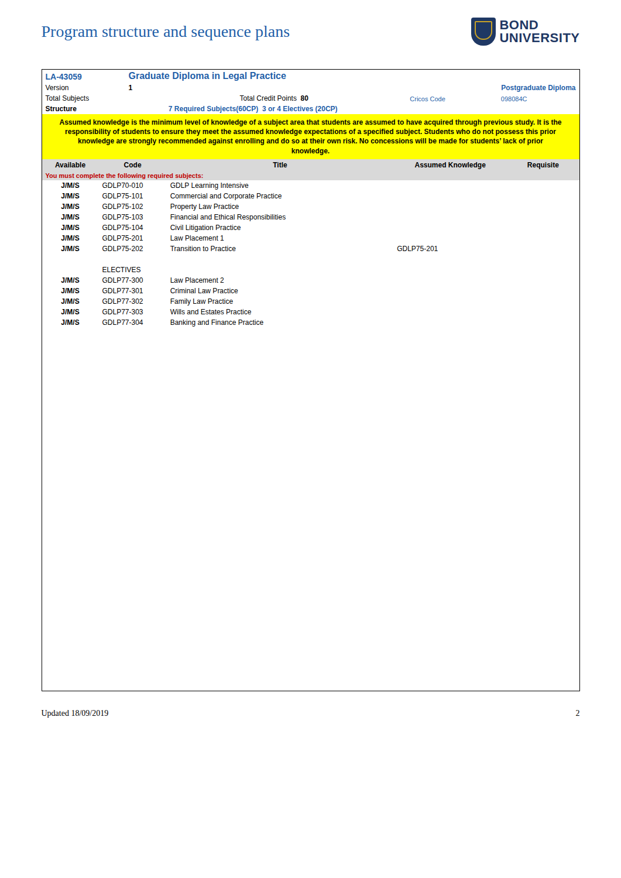Program structure and sequence plans
BOND UNIVERSITY
| LA-43059 | Graduate Diploma in Legal Practice | | |
| Version | 1 | | | Postgraduate Diploma |
| Total Subjects | | Total Credit Points 80 | Cricos Code | 098084C |
| Structure | 7 Required Subjects(60CP) 3 or 4 Electives (20CP) | | |
Assumed knowledge is the minimum level of knowledge of a subject area that students are assumed to have acquired through previous study. It is the responsibility of students to ensure they meet the assumed knowledge expectations of a specified subject. Students who do not possess this prior knowledge are strongly recommended against enrolling and do so at their own risk. No concessions will be made for students’ lack of prior knowledge.
| Available | Code | Title | Assumed Knowledge | Requisite |
| --- | --- | --- | --- | --- |
| You must complete the following required subjects: |
| J/M/S | GDLP70-010 | GDLP Learning Intensive | | |
| J/M/S | GDLP75-101 | Commercial and Corporate Practice | | |
| J/M/S | GDLP75-102 | Property Law Practice | | |
| J/M/S | GDLP75-103 | Financial and Ethical Responsibilities | | |
| J/M/S | GDLP75-104 | Civil Litigation Practice | | |
| J/M/S | GDLP75-201 | Law Placement 1 | | |
| J/M/S | GDLP75-202 | Transition to Practice | GDLP75-201 | |
| | ELECTIVES | | | |
| J/M/S | GDLP77-300 | Law Placement 2 | | |
| J/M/S | GDLP77-301 | Criminal Law Practice | | |
| J/M/S | GDLP77-302 | Family Law Practice | | |
| J/M/S | GDLP77-303 | Wills and Estates Practice | | |
| J/M/S | GDLP77-304 | Banking and Finance Practice | | |
Updated 18/09/2019
2